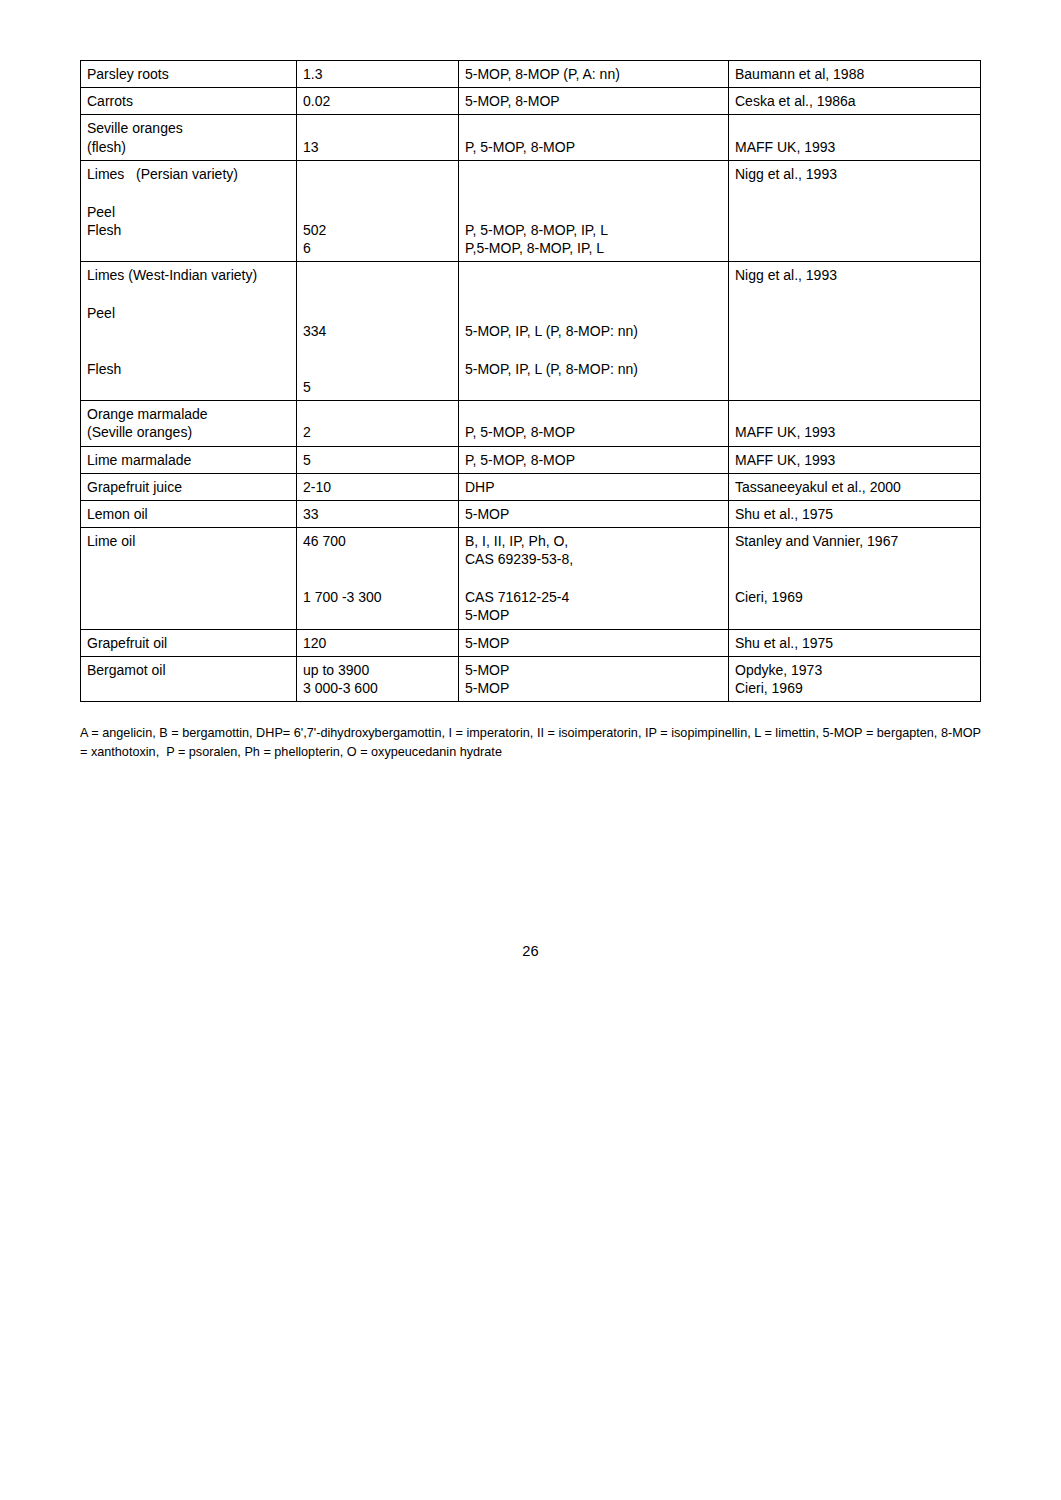| Parsley roots | 1.3 | 5-MOP, 8-MOP (P, A: nn) | Baumann et al, 1988 |
| Carrots | 0.02 | 5-MOP, 8-MOP | Ceska et al., 1986a |
| Seville oranges (flesh) | 13 | P, 5-MOP, 8-MOP | MAFF UK, 1993 |
| Limes (Persian variety) Peel Flesh | 502 6 | P, 5-MOP, 8-MOP, IP, L P,5-MOP, 8-MOP, IP, L | Nigg et al., 1993 |
| Limes (West-Indian variety) Peel Flesh | 334 5 | 5-MOP, IP, L (P, 8-MOP: nn) 5-MOP, IP, L (P, 8-MOP: nn) | Nigg et al., 1993 |
| Orange marmalade (Seville oranges) | 2 | P, 5-MOP, 8-MOP | MAFF UK, 1993 |
| Lime marmalade | 5 | P, 5-MOP, 8-MOP | MAFF UK, 1993 |
| Grapefruit juice | 2-10 | DHP | Tassaneeyakul et al., 2000 |
| Lemon oil | 33 | 5-MOP | Shu et al., 1975 |
| Lime oil | 46 700 1 700 -3 300 | B, I, II, IP, Ph, O, CAS 69239-53-8, CAS 71612-25-4 5-MOP | Stanley and Vannier, 1967 Cieri, 1969 |
| Grapefruit oil | 120 | 5-MOP | Shu et al., 1975 |
| Bergamot oil | up to 3900 3 000-3 600 | 5-MOP 5-MOP | Opdyke, 1973 Cieri, 1969 |
A = angelicin, B = bergamottin, DHP= 6',7'-dihydroxybergamottin, I = imperatorin, II = isoimperatorin, IP = isopimpinellin, L = limettin, 5-MOP = bergapten, 8-MOP = xanthotoxin, P = psoralen, Ph = phellopterin, O = oxypeucedanin hydrate
26